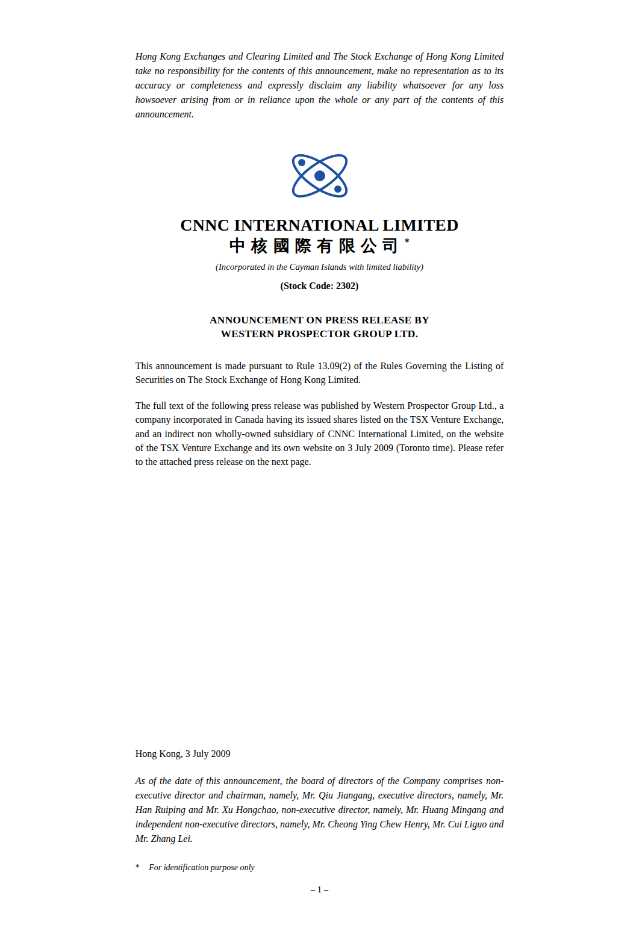Hong Kong Exchanges and Clearing Limited and The Stock Exchange of Hong Kong Limited take no responsibility for the contents of this announcement, make no representation as to its accuracy or completeness and expressly disclaim any liability whatsoever for any loss howsoever arising from or in reliance upon the whole or any part of the contents of this announcement.
CNNC INTERNATIONAL LIMITED
中核國際有限公司*
(Incorporated in the Cayman Islands with limited liability)
(Stock Code: 2302)
ANNOUNCEMENT ON PRESS RELEASE BY
WESTERN PROSPECTOR GROUP LTD.
This announcement is made pursuant to Rule 13.09(2) of the Rules Governing the Listing of Securities on The Stock Exchange of Hong Kong Limited.
The full text of the following press release was published by Western Prospector Group Ltd., a company incorporated in Canada having its issued shares listed on the TSX Venture Exchange, and an indirect non wholly-owned subsidiary of CNNC International Limited, on the website of the TSX Venture Exchange and its own website on 3 July 2009 (Toronto time). Please refer to the attached press release on the next page.
Hong Kong, 3 July 2009
As of the date of this announcement, the board of directors of the Company comprises non-executive director and chairman, namely, Mr. Qiu Jiangang, executive directors, namely, Mr. Han Ruiping and Mr. Xu Hongchao, non-executive director, namely, Mr. Huang Mingang and independent non-executive directors, namely, Mr. Cheong Ying Chew Henry, Mr. Cui Liguo and Mr. Zhang Lei.
*For identification purpose only
– 1 –